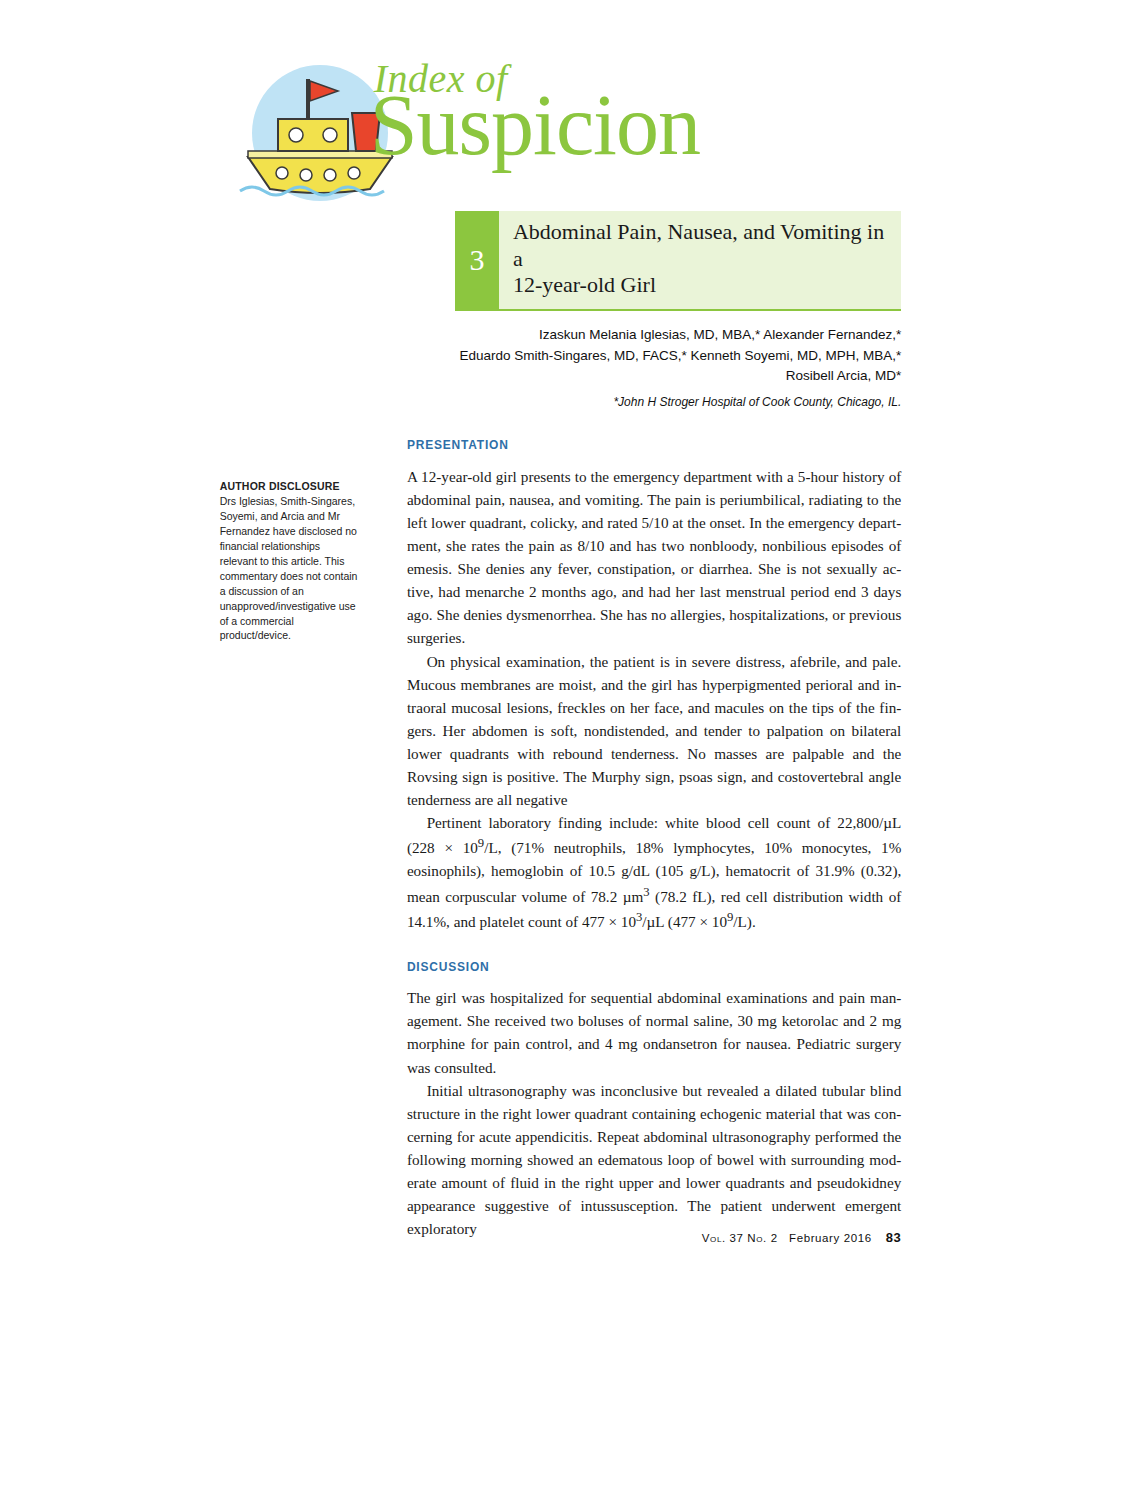Index of
Suspicion
3
Abdominal Pain, Nausea, and Vomiting in a
12-year-old Girl
Izaskun Melania Iglesias, MD, MBA,* Alexander Fernandez,*
Eduardo Smith-Singares, MD, FACS,* Kenneth Soyemi, MD, MPH, MBA,*
Rosibell Arcia, MD*
*John H Stroger Hospital of Cook County, Chicago, IL.
AUTHOR DISCLOSURE Drs Iglesias, Smith-Singares, Soyemi, and Arcia and Mr Fernandez have disclosed no financial relationships relevant to this article. This commentary does not contain a discussion of an unapproved/investigative use of a commercial product/device.
Presentation
A 12-year-old girl presents to the emergency department with a 5-hour history of abdominal pain, nausea, and vomiting. The pain is periumbilical, radiating to the left lower quadrant, colicky, and rated 5/10 at the onset. In the emergency department, she rates the pain as 8/10 and has two nonbloody, nonbilious episodes of emesis. She denies any fever, constipation, or diarrhea. She is not sexually active, had menarche 2 months ago, and had her last menstrual period end 3 days ago. She denies dysmenorrhea. She has no allergies, hospitalizations, or previous surgeries.
On physical examination, the patient is in severe distress, afebrile, and pale. Mucous membranes are moist, and the girl has hyperpigmented perioral and intraoral mucosal lesions, freckles on her face, and macules on the tips of the fingers. Her abdomen is soft, nondistended, and tender to palpation on bilateral lower quadrants with rebound tenderness. No masses are palpable and the Rovsing sign is positive. The Murphy sign, psoas sign, and costovertebral angle tenderness are all negative
Pertinent laboratory finding include: white blood cell count of 22,800/µL (228 × 109/L, (71% neutrophils, 18% lymphocytes, 10% monocytes, 1% eosinophils), hemoglobin of 10.5 g/dL (105 g/L), hematocrit of 31.9% (0.32), mean corpuscular volume of 78.2 µm3 (78.2 fL), red cell distribution width of 14.1%, and platelet count of 477 × 103/µL (477 × 109/L).
Discussion
The girl was hospitalized for sequential abdominal examinations and pain management. She received two boluses of normal saline, 30 mg ketorolac and 2 mg morphine for pain control, and 4 mg ondansetron for nausea. Pediatric surgery was consulted.
Initial ultrasonography was inconclusive but revealed a dilated tubular blind structure in the right lower quadrant containing echogenic material that was concerning for acute appendicitis. Repeat abdominal ultrasonography performed the following morning showed an edematous loop of bowel with surrounding moderate amount of fluid in the right upper and lower quadrants and pseudokidney appearance suggestive of intussusception. The patient underwent emergent exploratory
Vol. 37 No. 2 February 201683